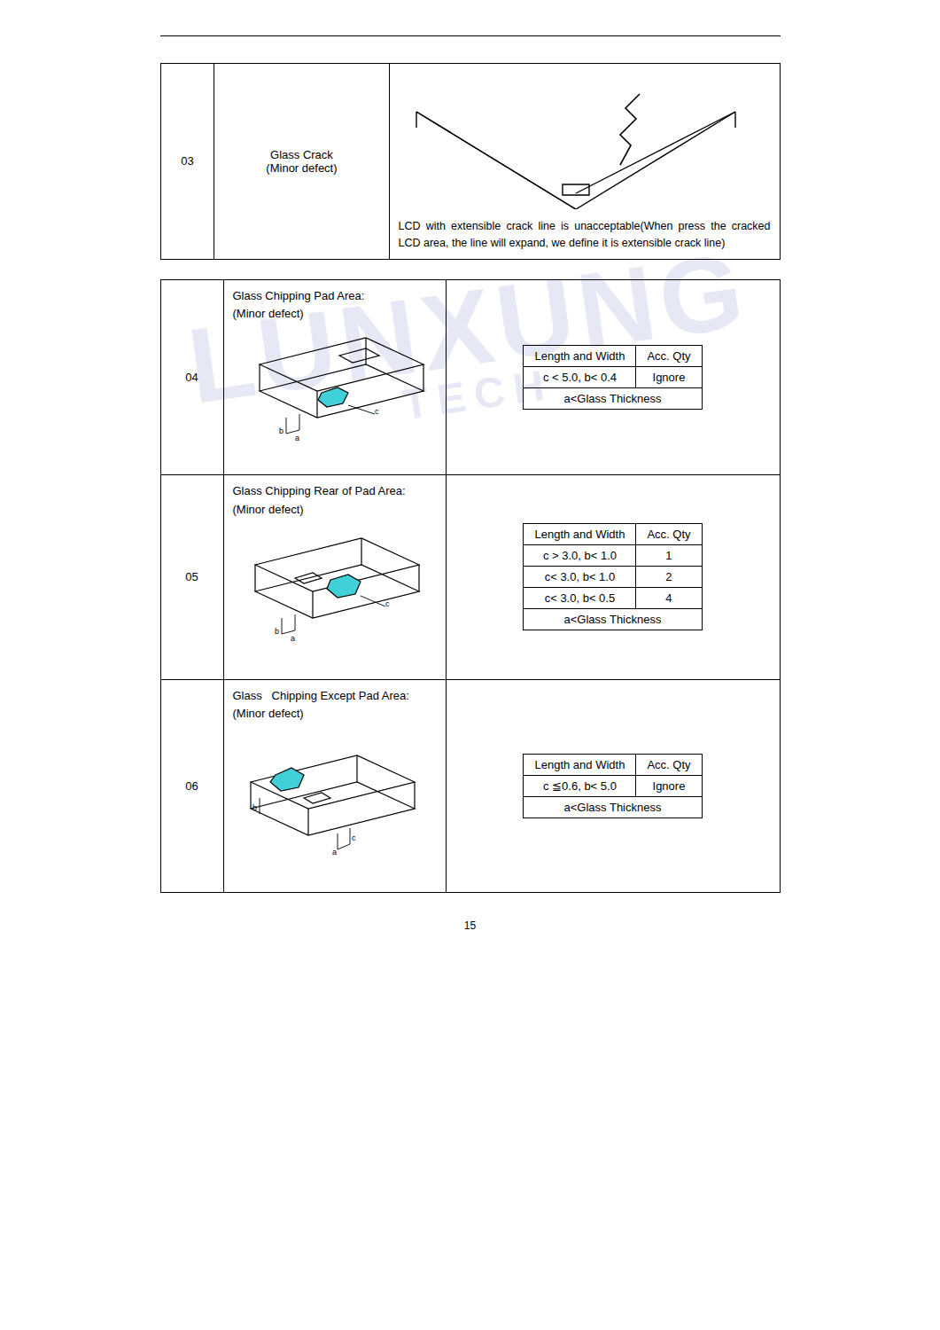LUNXUNGTECH
| 03 | Glass Crack (Minor defect) | LCD with extensible crack line is unacceptable(When press the cracked LCD area, the line will expand, we define it is extensible crack line) |
| 04 | Glass Chipping Pad Area: (Minor defect) b a c | / Length and Width / Acc. Qty / / c < 5.0, b< 0.4 / Ignore / / a<Glass Thickness / |
| 05 | Glass Chipping Rear of Pad Area: (Minor defect) b a c | / Length and Width / Acc. Qty / / c > 3.0, b< 1.0 / 1 / / c< 3.0, b< 1.0 / 2 / / c< 3.0, b< 0.5 / 4 / / a<Glass Thickness / |
| 06 | Glass Chipping Except Pad Area: (Minor defect) b a c | / Length and Width / Acc. Qty / / c ≦0.6, b< 5.0 / Ignore / / a<Glass Thickness / |
15